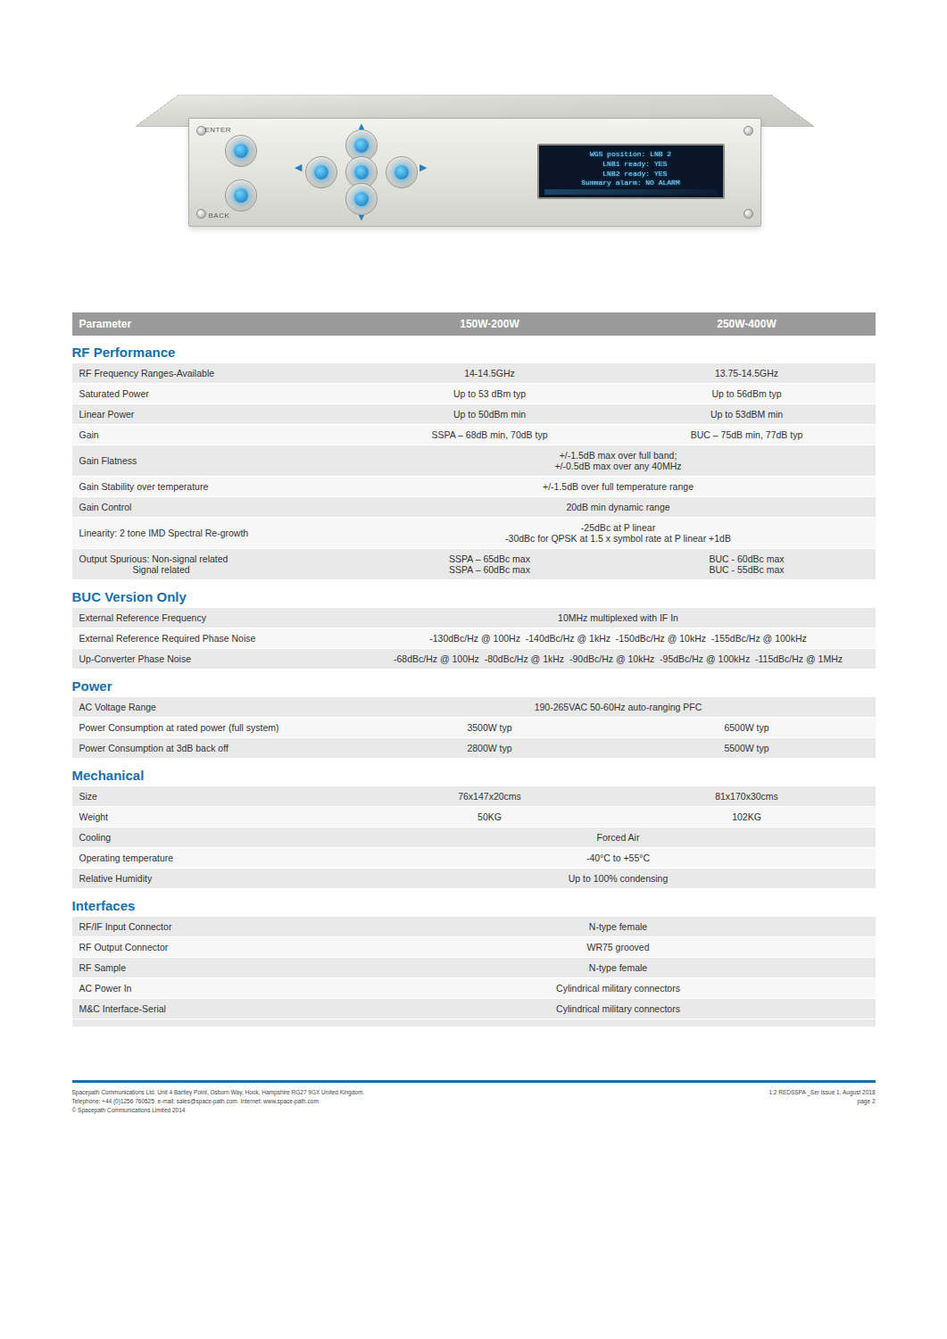ENTER BACK ▲ ▼ ◀ ▶
WGS position: LNB 2 LNB1 ready: YES LNB2 ready: YES Summary alarm: NO ALARM
| Parameter | 150W-200W | 250W-400W |
| --- | --- | --- |
| RF Performance |
| RF Frequency Ranges-Available | 14-14.5GHz | 13.75-14.5GHz |
| Saturated Power | Up to 53 dBm typ | Up to 56dBm typ |
| Linear Power | Up to 50dBm min | Up to 53dBM min |
| Gain | SSPA – 68dB min, 70dB typ | BUC – 75dB min, 77dB typ |
| Gain Flatness | +/-1.5dB max over full band; +/-0.5dB max over any 40MHz |
| Gain Stability over temperature | +/-1.5dB over full temperature range |
| Gain Control | 20dB min dynamic range |
| Linearity: 2 tone IMD Spectral Re-growth | -25dBc at P linear -30dBc for QPSK at 1.5 x symbol rate at P linear +1dB |
| Output Spurious: Non-signal related Signal related | SSPA – 65dBc max SSPA – 60dBc max | BUC - 60dBc max BUC - 55dBc max |
| BUC Version Only |
| External Reference Frequency | 10MHz multiplexed with IF In |
| External Reference Required Phase Noise | -130dBc/Hz @ 100Hz -140dBc/Hz @ 1kHz -150dBc/Hz @ 10kHz -155dBc/Hz @ 100kHz |
| Up-Converter Phase Noise | -68dBc/Hz @ 100Hz -80dBc/Hz @ 1kHz -90dBc/Hz @ 10kHz -95dBc/Hz @ 100kHz -115dBc/Hz @ 1MHz |
| Power |
| AC Voltage Range | 190-265VAC 50-60Hz auto-ranging PFC |
| Power Consumption at rated power (full system) | 3500W typ | 6500W typ |
| Power Consumption at 3dB back off | 2800W typ | 5500W typ |
| Mechanical |
| Size | 76x147x20cms | 81x170x30cms |
| Weight | 50KG | 102KG |
| Cooling | Forced Air |
| Operating temperature | -40°C to +55°C |
| Relative Humidity | Up to 100% condensing |
| Interfaces |
| RF/IF Input Connector | N-type female |
| RF Output Connector | WR75 grooved |
| RF Sample | N-type female |
| AC Power In | Cylindrical military connectors |
| M&C Interface-Serial | Cylindrical military connectors |
Spacepath Communications Ltd. Unit 4 Bartley Point, Osborn Way, Hook, Hampshire RG27 9GX United Kingdom.
Telephone: +44 (0)1256 760525. e-mail: sales@space-path.com. Internet: www.space-path.com
© Spacepath Communications Limited 2014
1:2 REDSSPA _Ser Issue 1, August 2018
page 2